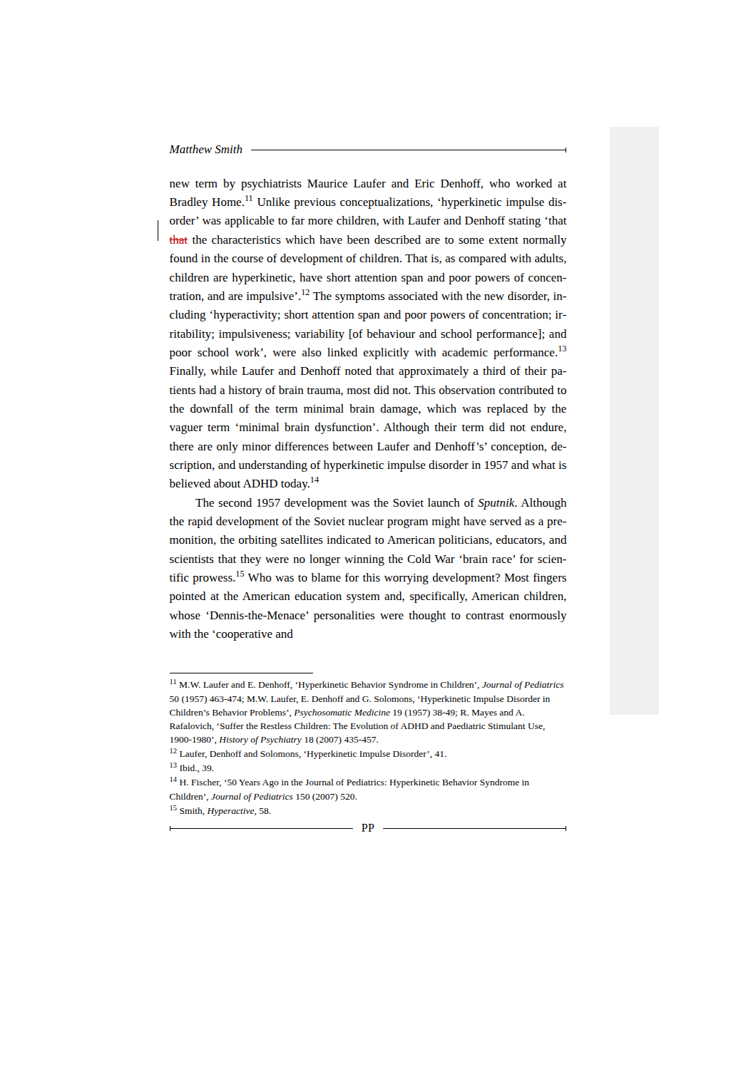Matthew Smith
new term by psychiatrists Maurice Laufer and Eric Denhoff, who worked at Bradley Home.11 Unlike previous conceptualizations, ‘hyperkinetic impulse disorder’ was applicable to far more children, with Laufer and Denhoff stating ‘that that the characteristics which have been described are to some extent normally found in the course of development of children. That is, as compared with adults, children are hyperkinetic, have short attention span and poor powers of concentration, and are impulsive’.12 The symptoms associated with the new disorder, including ‘hyperactivity; short attention span and poor powers of concentration; irritability; impulsiveness; variability [of behaviour and school performance]; and poor school work’, were also linked explicitly with academic performance.13 Finally, while Laufer and Denhoff noted that approximately a third of their patients had a history of brain trauma, most did not. This observation contributed to the downfall of the term minimal brain damage, which was replaced by the vaguer term ‘minimal brain dysfunction’. Although their term did not endure, there are only minor differences between Laufer and Denhoff’s’ conception, description, and understanding of hyperkinetic impulse disorder in 1957 and what is believed about ADHD today.14
The second 1957 development was the Soviet launch of Sputnik. Although the rapid development of the Soviet nuclear program might have served as a premonition, the orbiting satellites indicated to American politicians, educators, and scientists that they were no longer winning the Cold War ‘brain race’ for scientific prowess.15 Who was to blame for this worrying development? Most fingers pointed at the American education system and, specifically, American children, whose ‘Dennis-the-Menace’ personalities were thought to contrast enormously with the ‘cooperative and
11 M.W. Laufer and E. Denhoff, ‘Hyperkinetic Behavior Syndrome in Children’, Journal of Pediatrics 50 (1957) 463-474; M.W. Laufer, E. Denhoff and G. Solomons, ‘Hyperkinetic Impulse Disorder in Children’s Behavior Problems’, Psychosomatic Medicine 19 (1957) 38-49; R. Mayes and A. Rafalovich, ‘Suffer the Restless Children: The Evolution of ADHD and Paediatric Stimulant Use, 1900-1980’, History of Psychiatry 18 (2007) 435-457.
12 Laufer, Denhoff and Solomons, ‘Hyperkinetic Impulse Disorder’, 41.
13 Ibid., 39.
14 H. Fischer, ‘50 Years Ago in the Journal of Pediatrics: Hyperkinetic Behavior Syndrome in Children’, Journal of Pediatrics 150 (2007) 520.
15 Smith, Hyperactive, 58.
PP